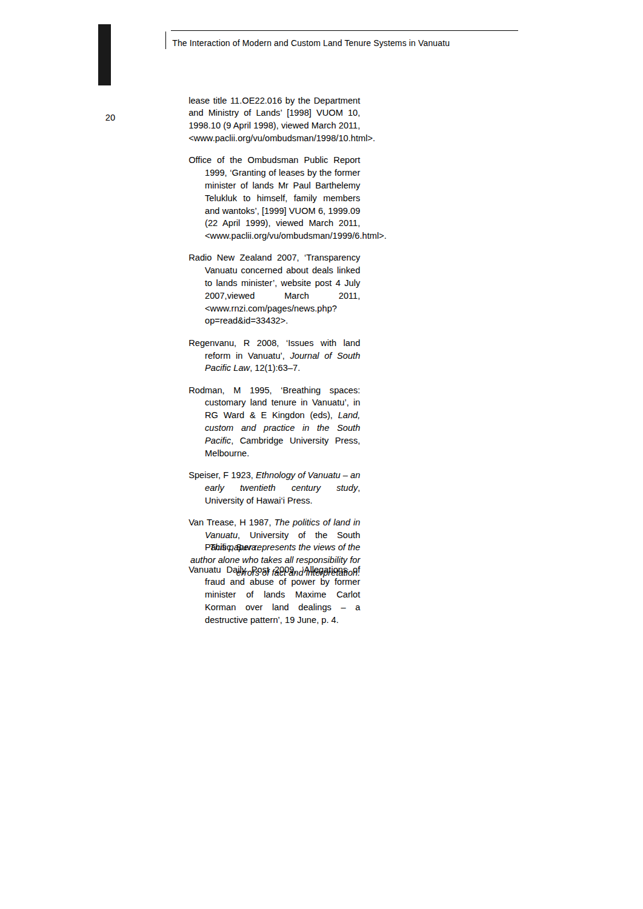The Interaction of Modern and Custom Land Tenure Systems in Vanuatu
20
lease title 11.OE22.016 by the Department and Ministry of Lands’ [1998] VUOM 10, 1998.10 (9 April 1998), viewed March 2011, <www.paclii.org/vu/ombudsman/1998/10.html>.
Office of the Ombudsman Public Report 1999, ‘Granting of leases by the former minister of lands Mr Paul Barthelemy Telukluk to himself, family members and wantoks’, [1999] VUOM 6, 1999.09 (22 April 1999), viewed March 2011, <www.paclii.org/vu/ombudsman/1999/6.html>.
Radio New Zealand 2007, ‘Transparency Vanuatu concerned about deals linked to lands minister’, website post 4 July 2007,viewed March 2011, <www.rnzi.com/pages/news.php?op=read&id=33432>.
Regenvanu, R 2008, ‘Issues with land reform in Vanuatu’, Journal of South Pacific Law, 12(1):63–7.
Rodman, M 1995, ‘Breathing spaces: customary land tenure in Vanuatu’, in RG Ward & E Kingdon (eds), Land, custom and practice in the South Pacific, Cambridge University Press, Melbourne.
Speiser, F 1923, Ethnology of Vanuatu – an early twentieth century study, University of Hawai‘i Press.
Van Trease, H 1987, The politics of land in Vanuatu, University of the South Pacific, Suva.
Vanuatu Daily Post 2009, ‘Allegations of fraud and abuse of power by former minister of lands Maxime Carlot Korman over land dealings – a destructive pattern’, 19 June, p. 4.
This paper represents the views of the author alone who takes all responsibility for errors of fact and interpretation.